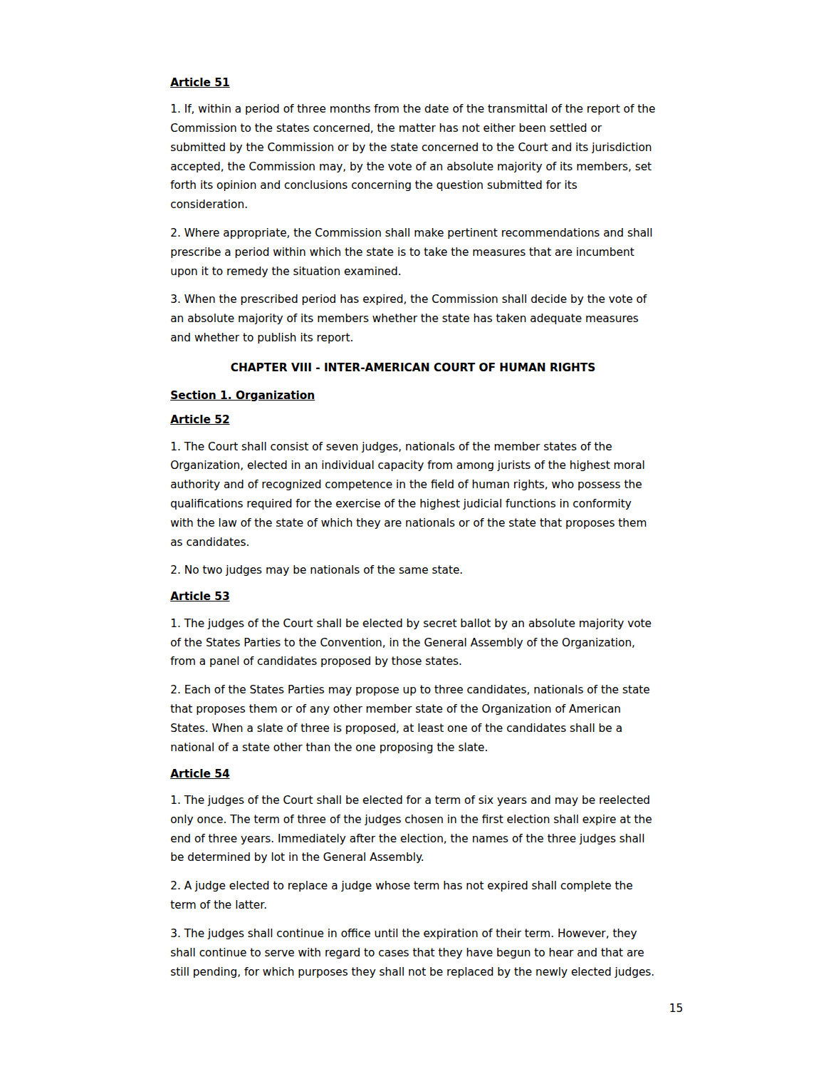Article 51
1. If, within a period of three months from the date of the transmittal of the report of the Commission to the states concerned, the matter has not either been settled or submitted by the Commission or by the state concerned to the Court and its jurisdiction accepted, the Commission may, by the vote of an absolute majority of its members, set forth its opinion and conclusions concerning the question submitted for its consideration.
2. Where appropriate, the Commission shall make pertinent recommendations and shall prescribe a period within which the state is to take the measures that are incumbent upon it to remedy the situation examined.
3. When the prescribed period has expired, the Commission shall decide by the vote of an absolute majority of its members whether the state has taken adequate measures and whether to publish its report.
CHAPTER VIII - INTER-AMERICAN COURT OF HUMAN RIGHTS
Section 1. Organization
Article 52
1. The Court shall consist of seven judges, nationals of the member states of the Organization, elected in an individual capacity from among jurists of the highest moral authority and of recognized competence in the field of human rights, who possess the qualifications required for the exercise of the highest judicial functions in conformity with the law of the state of which they are nationals or of the state that proposes them as candidates.
2. No two judges may be nationals of the same state.
Article 53
1. The judges of the Court shall be elected by secret ballot by an absolute majority vote of the States Parties to the Convention, in the General Assembly of the Organization, from a panel of candidates proposed by those states.
2. Each of the States Parties may propose up to three candidates, nationals of the state that proposes them or of any other member state of the Organization of American States. When a slate of three is proposed, at least one of the candidates shall be a national of a state other than the one proposing the slate.
Article 54
1. The judges of the Court shall be elected for a term of six years and may be reelected only once. The term of three of the judges chosen in the first election shall expire at the end of three years. Immediately after the election, the names of the three judges shall be determined by lot in the General Assembly.
2. A judge elected to replace a judge whose term has not expired shall complete the term of the latter.
3. The judges shall continue in office until the expiration of their term. However, they shall continue to serve with regard to cases that they have begun to hear and that are still pending, for which purposes they shall not be replaced by the newly elected judges.
15